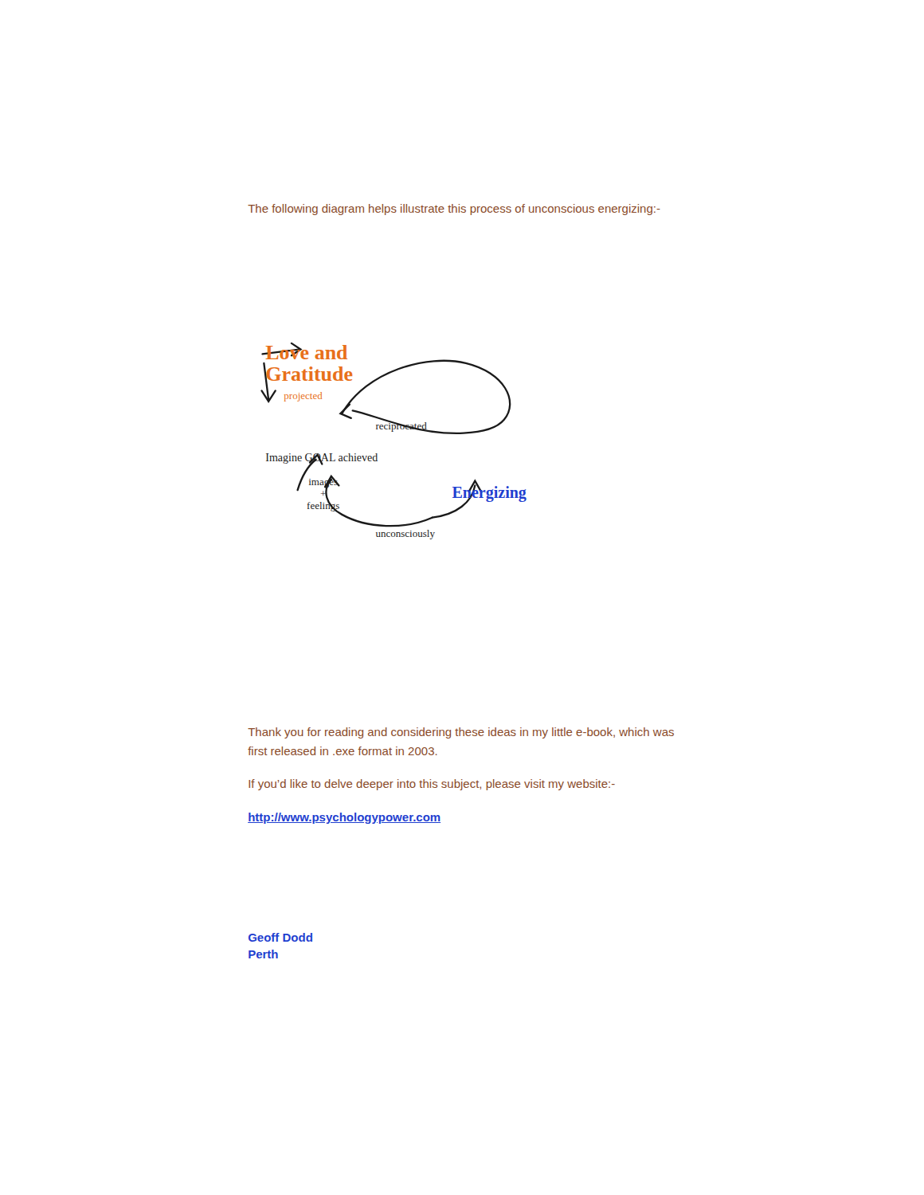The following diagram helps illustrate this process of unconscious energizing:-
Love and
Gratitude projected reciprocated Imagine GOAL achieved images
+
feelings Energizing unconsciously
Thank you for reading and considering these ideas in my little e-book, which was first released in .exe format in 2003.
If you’d like to delve deeper into this subject, please visit my website:-
http://www.psychologypower.com
Geoff Dodd
Perth